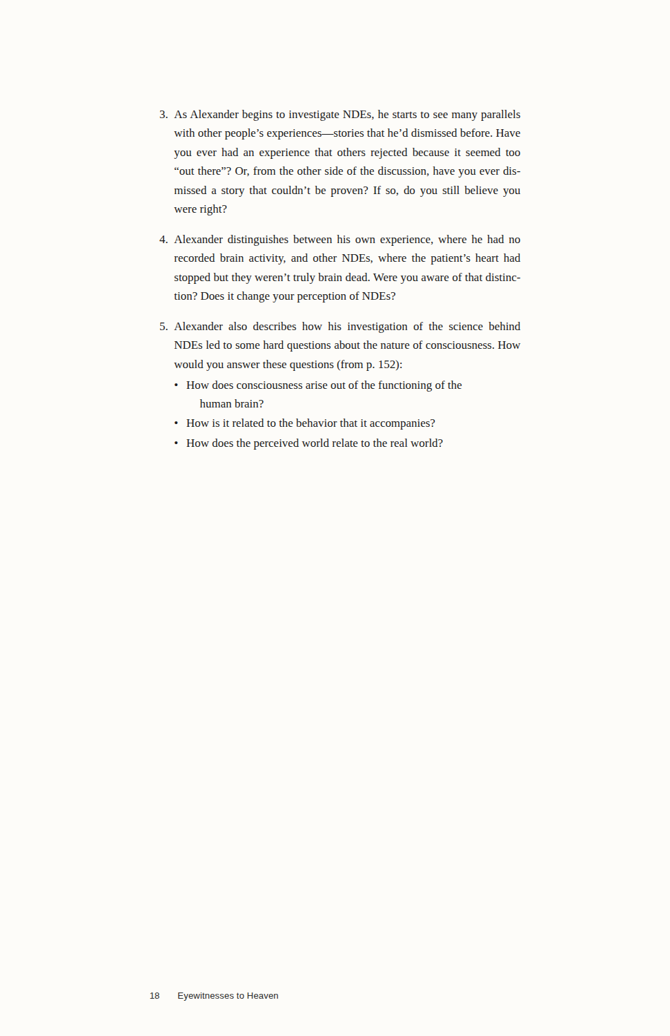3. As Alexander begins to investigate NDEs, he starts to see many parallels with other people’s experiences—stories that he’d dismissed before. Have you ever had an experience that others rejected because it seemed too “out there”? Or, from the other side of the discussion, have you ever dismissed a story that couldn’t be proven? If so, do you still believe you were right?
4. Alexander distinguishes between his own experience, where he had no recorded brain activity, and other NDEs, where the patient’s heart had stopped but they weren’t truly brain dead. Were you aware of that distinction? Does it change your perception of NDEs?
5. Alexander also describes how his investigation of the science behind NDEs led to some hard questions about the nature of consciousness. How would you answer these questions (from p. 152):
How does consciousness arise out of the functioning of the human brain?
How is it related to the behavior that it accompanies?
How does the perceived world relate to the real world?
18 Eyewitnesses to Heaven